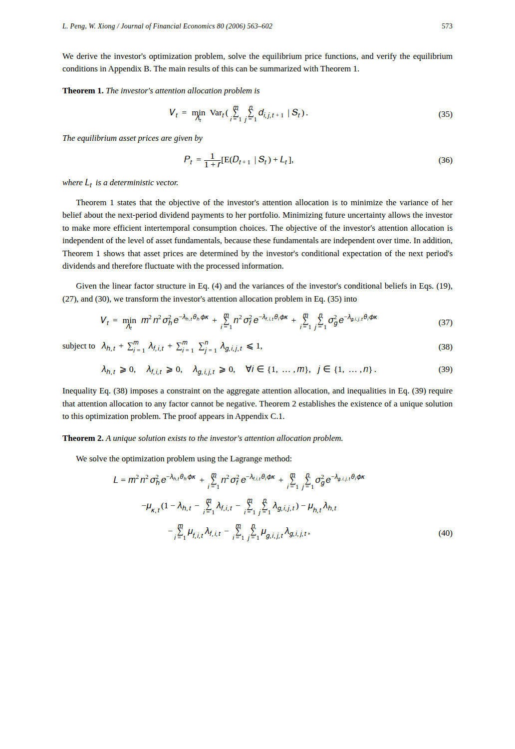L. Peng, W. Xiong / Journal of Financial Economics 80 (2006) 563–602 573
We derive the investor's optimization problem, solve the equilibrium price functions, and verify the equilibrium conditions in Appendix B. The main results of this can be summarized with Theorem 1.
Theorem 1. The investor's attention allocation problem is
Vt = minΛt Vart ( ∑i=1m ∑j=1n di,j,t+1 | St ) .
(35)
The equilibrium asset prices are given by
Pt = 11+r [ E (Dt+1 |St) + Lt ] ,
(36)
where Lt is a deterministic vector.
Theorem 1 states that the objective of the investor's attention allocation is to minimize the variance of her belief about the next-period dividend payments to her portfolio. Minimizing future uncertainty allows the investor to make more efficient intertemporal consumption choices. The objective of the investor's attention allocation is independent of the level of asset fundamentals, because these fundamentals are independent over time. In addition, Theorem 1 shows that asset prices are determined by the investor's conditional expectation of the next period's dividends and therefore fluctuate with the processed information.
Given the linear factor structure in Eq. (4) and the variances of the investor's conditional beliefs in Eqs. (19), (27), and (30), we transform the investor's attention allocation problem in Eq. (35) into
Vt = minΛt m2 n2 σh2 e−λh,tθhϕκ + ∑i=1m n2 σf2 e−λf,i,tθiϕκ + ∑i=1m ∑j=1n σg2 e−λg,i,j,tθiϕκ
(37)
subject to λh,t + ∑i=1m λf,i,t + ∑i=1m ∑j=1n λg,i,j,t ⩽ 1 ,
(38)
λh,t⩾0, λf,i,t⩾0, λg,i,j,t⩾0, ∀i∈{1,…,m}, j∈{1,…,n}.
(39)
Inequality Eq. (38) imposes a constraint on the aggregate attention allocation, and inequalities in Eq. (39) require that attention allocation to any factor cannot be negative. Theorem 2 establishes the existence of a unique solution to this optimization problem. The proof appears in Appendix C.1.
Theorem 2. A unique solution exists to the investor's attention allocation problem.
We solve the optimization problem using the Lagrange method:
L = m2 n2 σh2 e−λh,tθhϕκ + ∑i=1m n2 σf2 e−λf,i,tθiϕκ + ∑i=1m ∑j=1n σg2 e−λg,i,j,tθiϕκ
− μκ,t ( 1 − λh,t − ∑i=1m λf,i,t − ∑i=1m ∑j=1n λg,i,j,t ) − μh,t λh,t
− ∑i=1m μf,i,t λf,i,t − ∑i=1m ∑j=1n μg,i,j,t λg,i,j,t ,
(40)